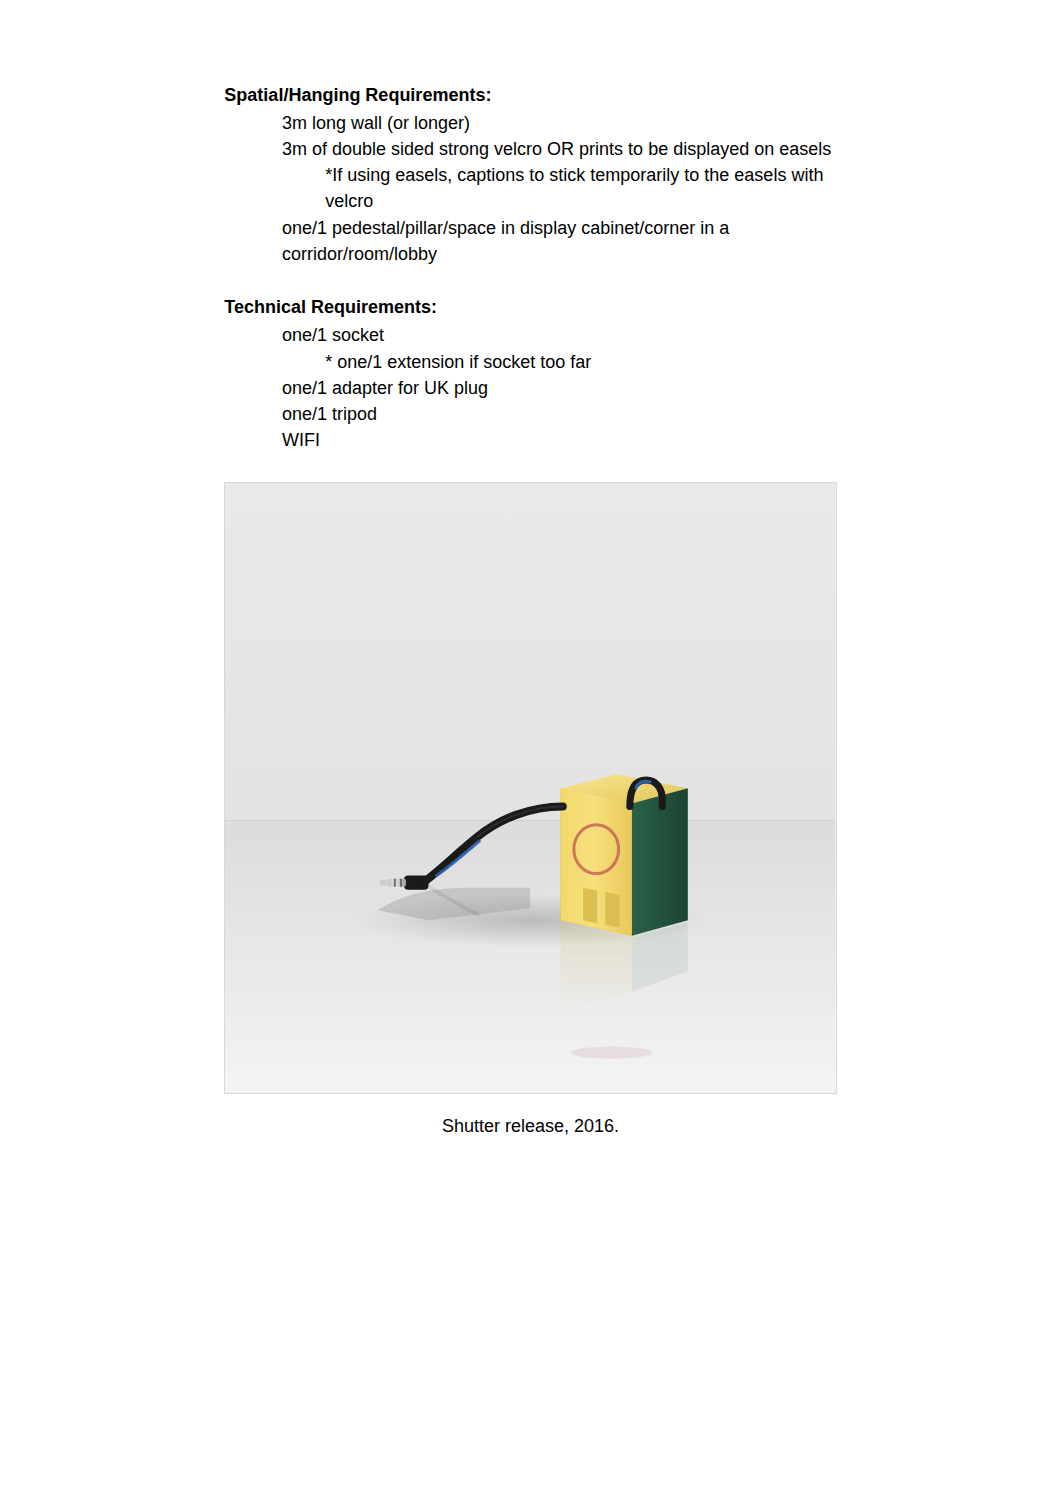Spatial/Hanging Requirements:
3m long wall (or longer)
3m of double sided strong velcro OR prints to be displayed on easels
*If using easels, captions to stick temporarily to the easels with velcro
one/1 pedestal/pillar/space in display cabinet/corner in a corridor/room/lobby
Technical Requirements:
one/1 socket
* one/1 extension if socket too far
one/1 adapter for UK plug
one/1 tripod
WIFI
Shutter release, 2016.